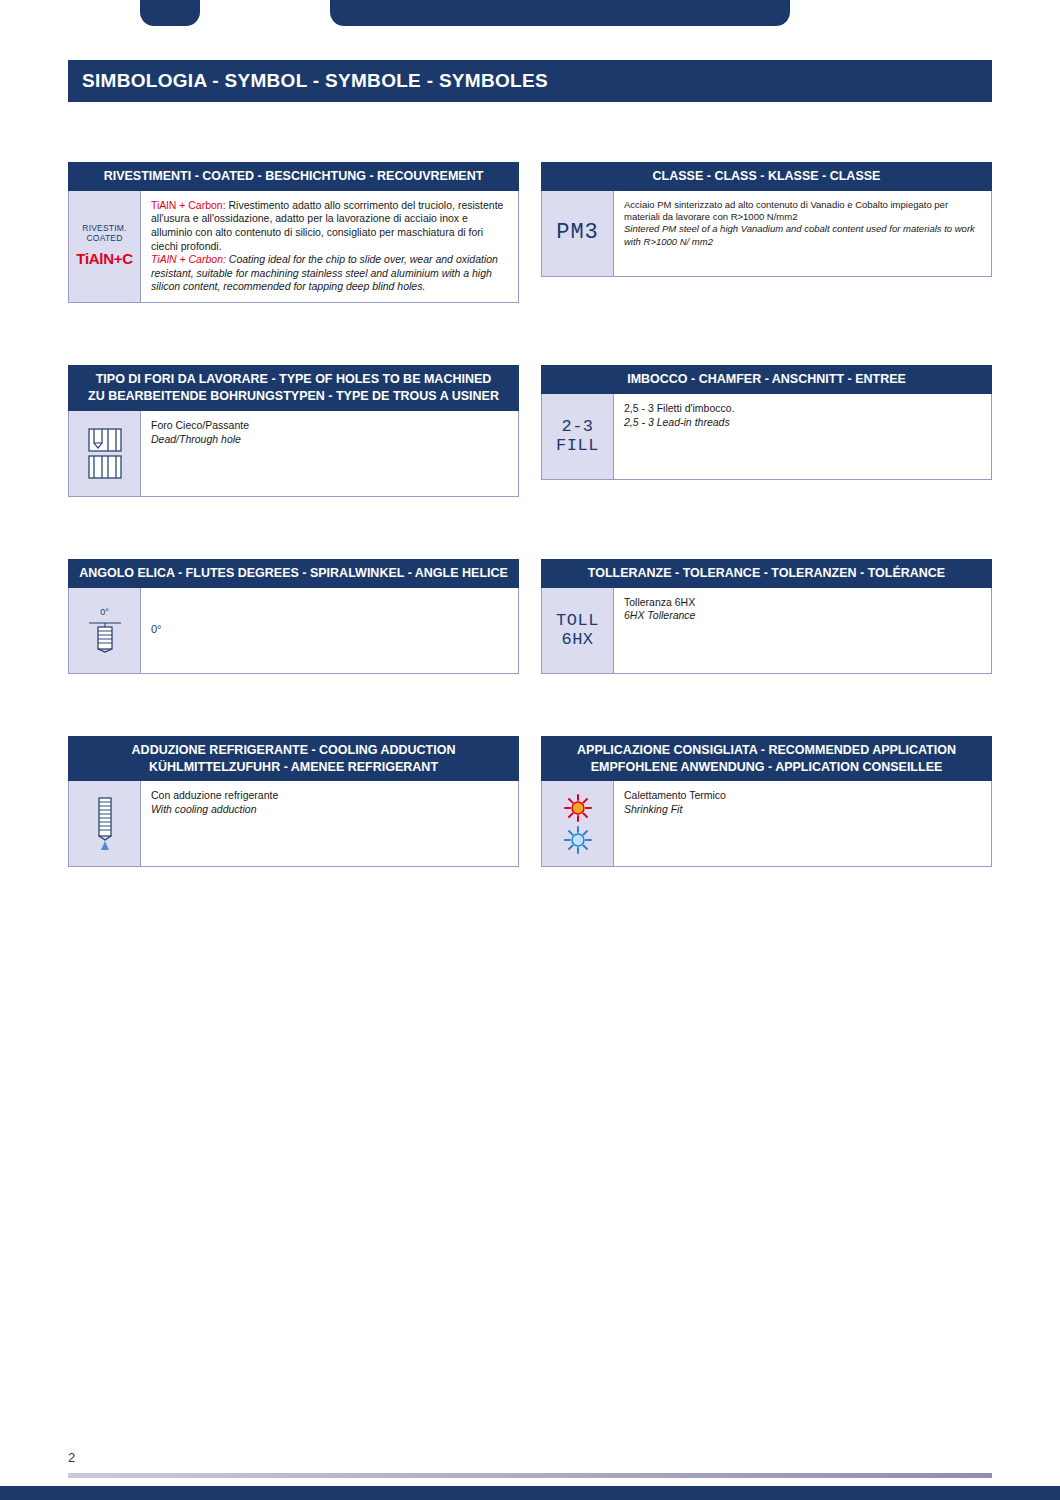SIMBOLOGIA - SYMBOL - SYMBOLE - SYMBOLES
RIVESTIMENTI - COATED - BESCHICHTUNG - RECOUVREMENT
RIVESTIM.
COATED
TiAlN+C
TiAlN + Carbon: Rivestimento adatto allo scorrimento del truciolo, resistente all'usura e all'ossidazione, adatto per la lavorazione di acciaio inox e alluminio con alto contenuto di silicio, consigliato per maschiatura di fori ciechi profondi.
TiAlN + Carbon: Coating ideal for the chip to slide over, wear and oxidation resistant, suitable for machining stainless steel and aluminium with a high silicon content, recommended for tapping deep blind holes.
CLASSE - CLASS - KLASSE - CLASSE
PM3
Acciaio PM sinterizzato ad alto contenuto di Vanadio e Cobalto impiegato per materiali da lavorare con R>1000 N/mm2
Sintered PM steel of a high Vanadium and cobalt content used for materials to work with R>1000 N/ mm2
TIPO DI FORI DA LAVORARE - TYPE OF HOLES TO BE MACHINED
ZU BEARBEITENDE BOHRUNGSTYPEN - TYPE DE TROUS A USINER
Foro Cieco/Passante
Dead/Through hole
IMBOCCO - CHAMFER - ANSCHNITT - ENTREE
2-3
FILL
2,5 - 3 Filetti d'imbocco.
2,5 - 3 Lead-in threads
ANGOLO ELICA - FLUTES DEGREES - SPIRALWINKEL - ANGLE HELICE
0°
0°
TOLLERANZE - TOLERANCE - TOLERANZEN - TOLÉRANCE
TOLL
6HX
Tolleranza 6HX
6HX Tollerance
ADDUZIONE REFRIGERANTE - COOLING ADDUCTION
KÜHLMITTELZUFUHR - AMENEE REFRIGERANT
Con adduzione refrigerante
With cooling adduction
APPLICAZIONE CONSIGLIATA - RECOMMENDED APPLICATION
EMPFOHLENE ANWENDUNG - APPLICATION CONSEILLEE
Calettamento Termico
Shrinking Fit
2